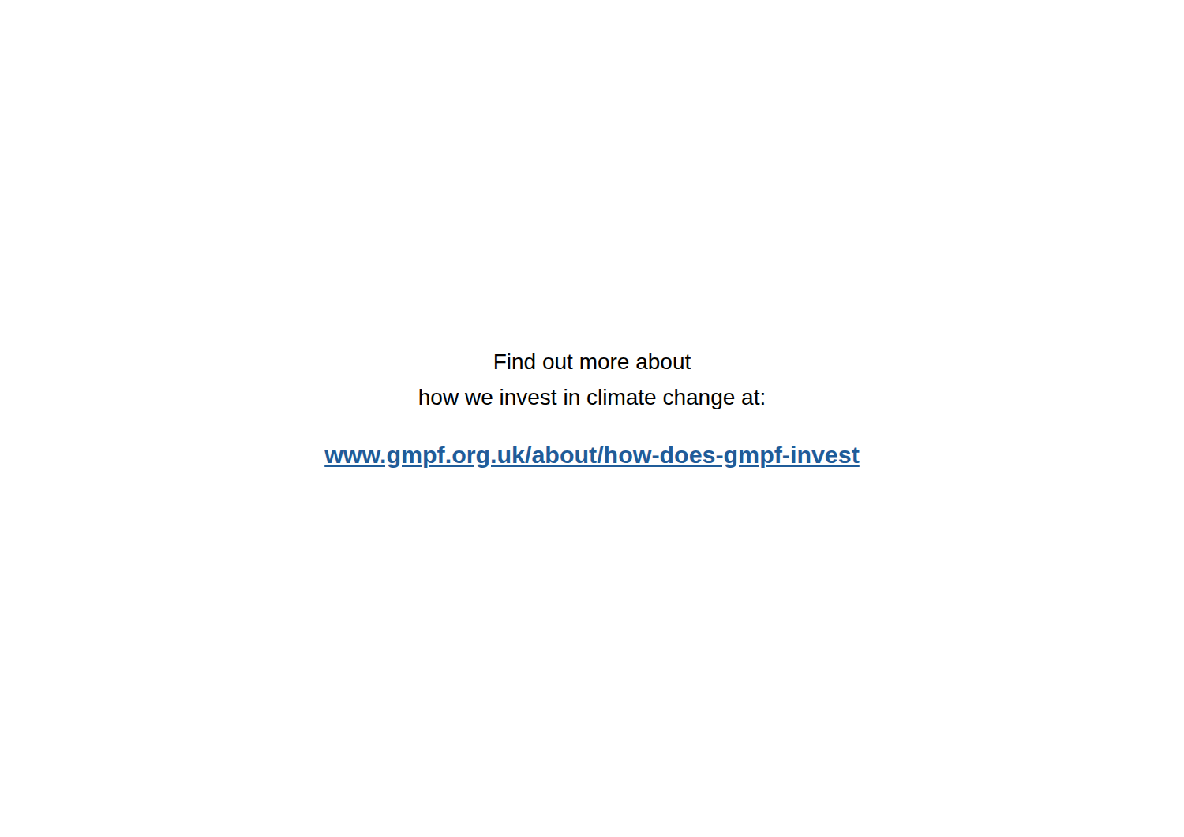Find out more about how we invest in climate change at:
www.gmpf.org.uk/about/how-does-gmpf-invest